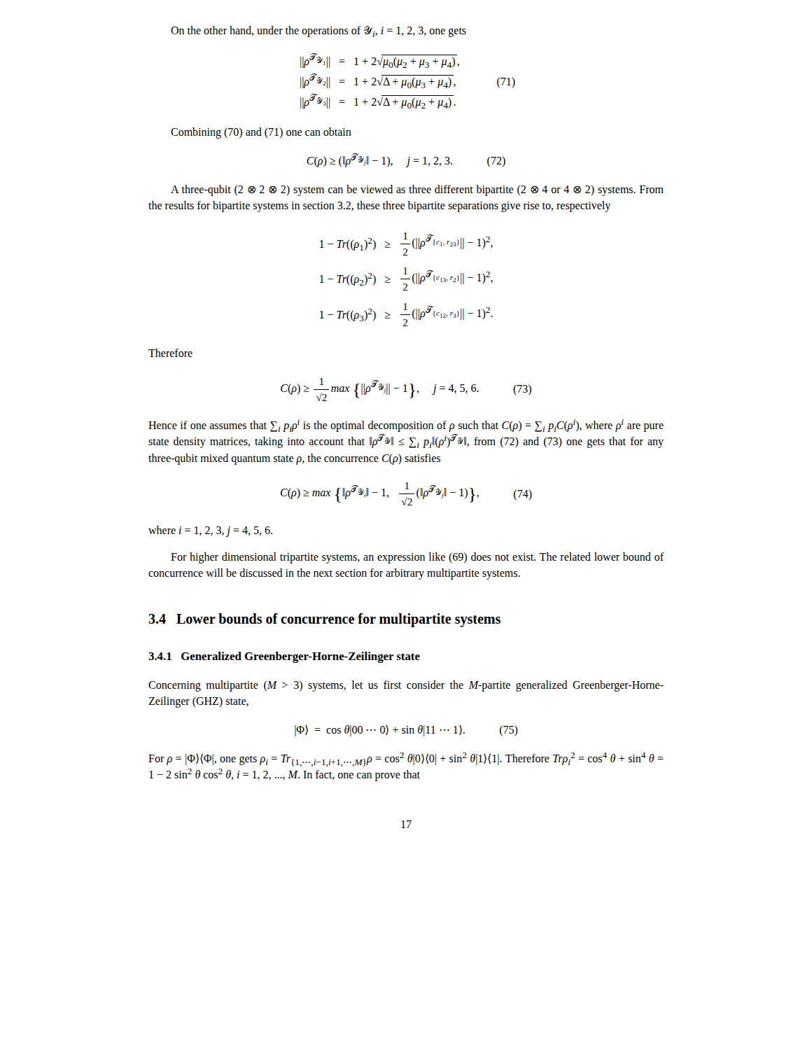On the other hand, under the operations of 𝒴i, i = 1, 2, 3, one gets
| // ρ 𝒯 𝒴 1 // | = | 1 + 2 √ μ 0 ( μ 2 + μ 3 + μ 4 ) , |
| // ρ 𝒯 𝒴 2 // | = | 1 + 2 √ Δ + μ 0 ( μ 3 + μ 4 ) , |
| // ρ 𝒯 𝒴 3 // | = | 1 + 2 √ Δ + μ 0 ( μ 2 + μ 4 ) . |
(71)
Combining (70) and (71) one can obtain
C(ρ) ≥ (‖ρ𝒯𝒴j‖ − 1), j = 1, 2, 3.
(72)
A three-qubit (2 ⊗ 2 ⊗ 2) system can be viewed as three different bipartite (2 ⊗ 4 or 4 ⊗ 2) systems. From the results for bipartite systems in section 3.2, these three bipartite separations give rise to, respectively
| 1 − Tr (( ρ 1 ) 2 ) | ≥ | 1 2 (// ρ 𝒯 { c 1 , r 23 } // − 1) 2 , |
| 1 − Tr (( ρ 2 ) 2 ) | ≥ | 1 2 (// ρ 𝒯 { c 13 , r 2 } // − 1) 2 , |
| 1 − Tr (( ρ 3 ) 2 ) | ≥ | 1 2 (// ρ 𝒯 { c 12 , r 3 } // − 1) 2 . |
Therefore
C(ρ) ≥ 1√2 max {||ρ𝒯𝒴j|| − 1}, j = 4, 5, 6.
(73)
Hence if one assumes that ∑i piρi is the optimal decomposition of ρ such that C(ρ) = ∑i piC(ρi), where ρi are pure state density matrices, taking into account that ‖ρ𝒯𝒴‖ ≤ ∑i pi‖(ρi)𝒯𝒴‖, from (72) and (73) one gets that for any three-qubit mixed quantum state ρ, the concurrence C(ρ) satisfies
C(ρ) ≥ max {‖ρ𝒯𝒴i‖ − 1, 1√2(‖ρ𝒯𝒴j‖ − 1)},
(74)
where i = 1, 2, 3, j = 4, 5, 6.
For higher dimensional tripartite systems, an expression like (69) does not exist. The related lower bound of concurrence will be discussed in the next section for arbitrary multipartite systems.
3.4 Lower bounds of concurrence for multipartite systems
3.4.1 Generalized Greenberger-Horne-Zeilinger state
Concerning multipartite (M > 3) systems, let us first consider the M-partite generalized Greenberger-Horne-Zeilinger (GHZ) state,
|Φ⟩ = cos θ|00 ⋯ 0⟩ + sin θ|11 ⋯ 1⟩.
(75)
For ρ = |Φ⟩⟨Φ|, one gets ρi = Tr{1,⋯,i−1,i+1,⋯,M}ρ = cos2 θ|0⟩⟨0| + sin2 θ|1⟩⟨1|. Therefore Tr ρi2 = cos4 θ + sin4 θ = 1 − 2 sin2 θ cos2 θ, i = 1, 2, ..., M. In fact, one can prove that
17